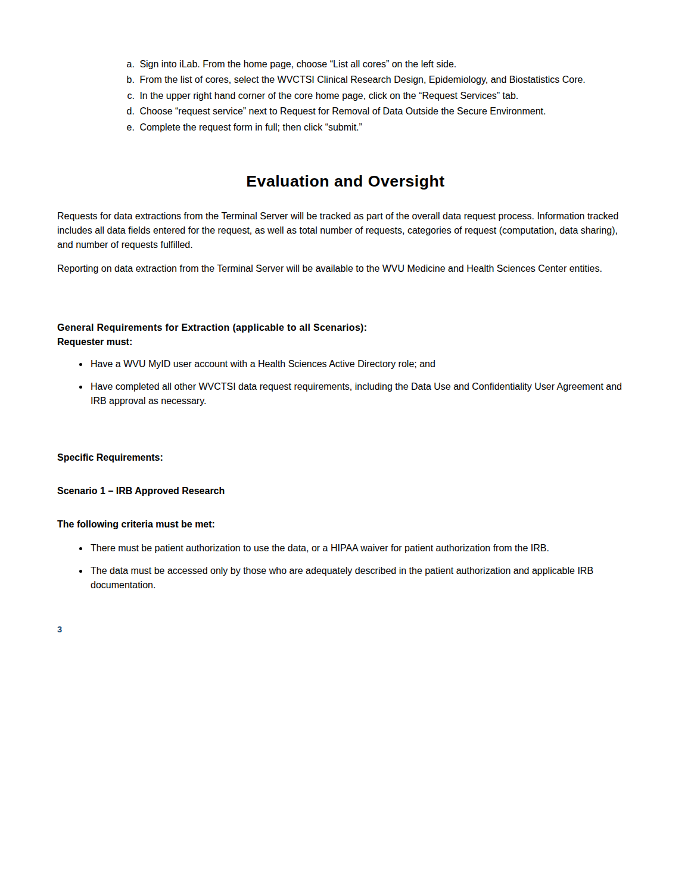Sign into iLab. From the home page, choose “List all cores” on the left side.
From the list of cores, select the WVCTSI Clinical Research Design, Epidemiology, and Biostatistics Core.
In the upper right hand corner of the core home page, click on the “Request Services” tab.
Choose “request service” next to Request for Removal of Data Outside the Secure Environment.
Complete the request form in full; then click “submit.”
Evaluation and Oversight
Requests for data extractions from the Terminal Server will be tracked as part of the overall data request process. Information tracked includes all data fields entered for the request, as well as total number of requests, categories of request (computation, data sharing), and number of requests fulfilled.
Reporting on data extraction from the Terminal Server will be available to the WVU Medicine and Health Sciences Center entities.
General Requirements for Extraction (applicable to all Scenarios):
Requester must:
Have a WVU MyID user account with a Health Sciences Active Directory role; and
Have completed all other WVCTSI data request requirements, including the Data Use and Confidentiality User Agreement and IRB approval as necessary.
Specific Requirements:
Scenario 1 – IRB Approved Research
The following criteria must be met:
There must be patient authorization to use the data, or a HIPAA waiver for patient authorization from the IRB.
The data must be accessed only by those who are adequately described in the patient authorization and applicable IRB documentation.
3